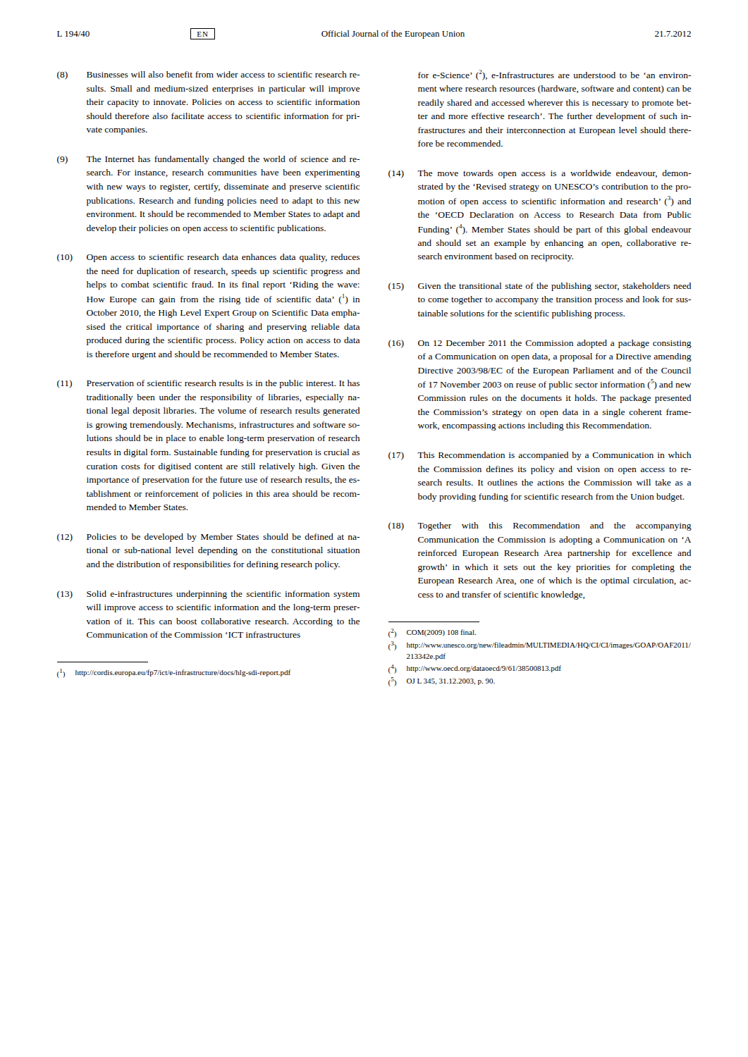L 194/40
EN
Official Journal of the European Union
21.7.2012
(8)
Businesses will also benefit from wider access to scientific research results. Small and medium-sized enterprises in particular will improve their capacity to innovate. Policies on access to scientific information should therefore also facilitate access to scientific information for private companies.
(9)
The Internet has fundamentally changed the world of science and research. For instance, research communities have been experimenting with new ways to register, certify, disseminate and preserve scientific publications. Research and funding policies need to adapt to this new environment. It should be recommended to Member States to adapt and develop their policies on open access to scientific publications.
(10)
Open access to scientific research data enhances data quality, reduces the need for duplication of research, speeds up scientific progress and helps to combat scientific fraud. In its final report ‘Riding the wave: How Europe can gain from the rising tide of scientific data’ (1) in October 2010, the High Level Expert Group on Scientific Data emphasised the critical importance of sharing and preserving reliable data produced during the scientific process. Policy action on access to data is therefore urgent and should be recommended to Member States.
(11)
Preservation of scientific research results is in the public interest. It has traditionally been under the responsibility of libraries, especially national legal deposit libraries. The volume of research results generated is growing tremendously. Mechanisms, infrastructures and software solutions should be in place to enable long-term preservation of research results in digital form. Sustainable funding for preservation is crucial as curation costs for digitised content are still relatively high. Given the importance of preservation for the future use of research results, the establishment or reinforcement of policies in this area should be recommended to Member States.
(12)
Policies to be developed by Member States should be defined at national or sub-national level depending on the constitutional situation and the distribution of responsibilities for defining research policy.
(13)
Solid e-infrastructures underpinning the scientific information system will improve access to scientific information and the long-term preservation of it. This can boost collaborative research. According to the Communication of the Commission ‘ICT infrastructures
(1)
http://cordis.europa.eu/fp7/ict/e-infrastructure/docs/hlg-sdi-report.pdf
for e-Science’ (2), e-Infrastructures are understood to be ‘an environment where research resources (hardware, software and content) can be readily shared and accessed wherever this is necessary to promote better and more effective research’. The further development of such infrastructures and their interconnection at European level should therefore be recommended.
(14)
The move towards open access is a worldwide endeavour, demonstrated by the ‘Revised strategy on UNESCO’s contribution to the promotion of open access to scientific information and research’ (3) and the ‘OECD Declaration on Access to Research Data from Public Funding’ (4). Member States should be part of this global endeavour and should set an example by enhancing an open, collaborative research environment based on reciprocity.
(15)
Given the transitional state of the publishing sector, stakeholders need to come together to accompany the transition process and look for sustainable solutions for the scientific publishing process.
(16)
On 12 December 2011 the Commission adopted a package consisting of a Communication on open data, a proposal for a Directive amending Directive 2003/98/EC of the European Parliament and of the Council of 17 November 2003 on reuse of public sector information (5) and new Commission rules on the documents it holds. The package presented the Commission’s strategy on open data in a single coherent framework, encompassing actions including this Recommendation.
(17)
This Recommendation is accompanied by a Communication in which the Commission defines its policy and vision on open access to research results. It outlines the actions the Commission will take as a body providing funding for scientific research from the Union budget.
(18)
Together with this Recommendation and the accompanying Communication the Commission is adopting a Communication on ‘A reinforced European Research Area partnership for excellence and growth’ in which it sets out the key priorities for completing the European Research Area, one of which is the optimal circulation, access to and transfer of scientific knowledge,
(2)
COM(2009) 108 final.
(3)
http://www.unesco.org/new/fileadmin/MULTIMEDIA/HQ/CI/CI/images/GOAP/OAF2011/213342e.pdf
(4)
http://www.oecd.org/dataoecd/9/61/38500813.pdf
(5)
OJ L 345, 31.12.2003, p. 90.